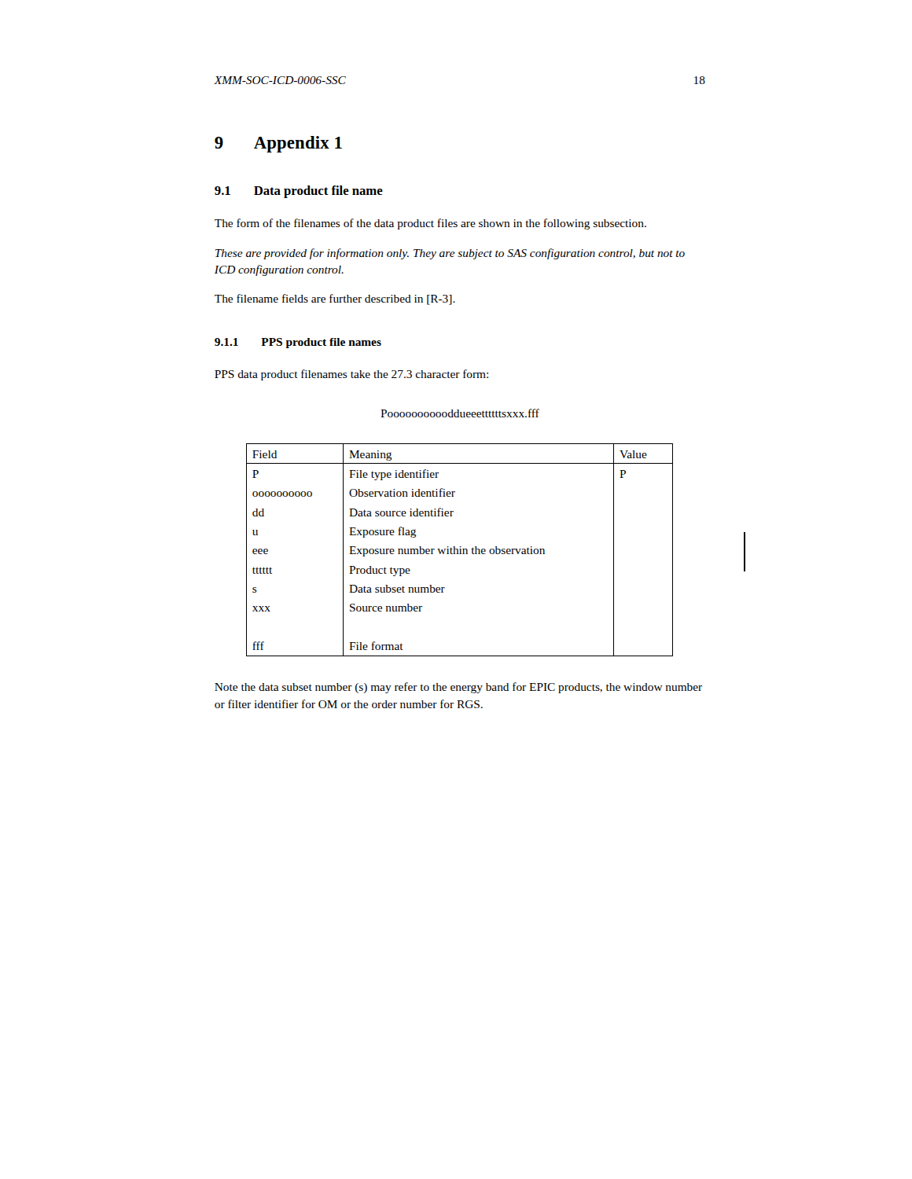XMM-SOC-ICD-0006-SSC 18
9 Appendix 1
9.1 Data product file name
The form of the filenames of the data product files are shown in the following subsection.
These are provided for information only. They are subject to SAS configuration control, but not to ICD configuration control.
The filename fields are further described in [R-3].
9.1.1 PPS product file names
PPS data product filenames take the 27.3 character form:
Pooooooooooddueeettttttsxxx.fff
| Field | Meaning | Value |
| P | File type identifier | P |
| oooooooooo | Observation identifier | |
| dd | Data source identifier | |
| u | Exposure flag | |
| eee | Exposure number within the observation | |
| tttttt | Product type | |
| s | Data subset number | |
| xxx | Source number | |
| fff | File format | |
Note the data subset number (s) may refer to the energy band for EPIC products, the window number or filter identifier for OM or the order number for RGS.